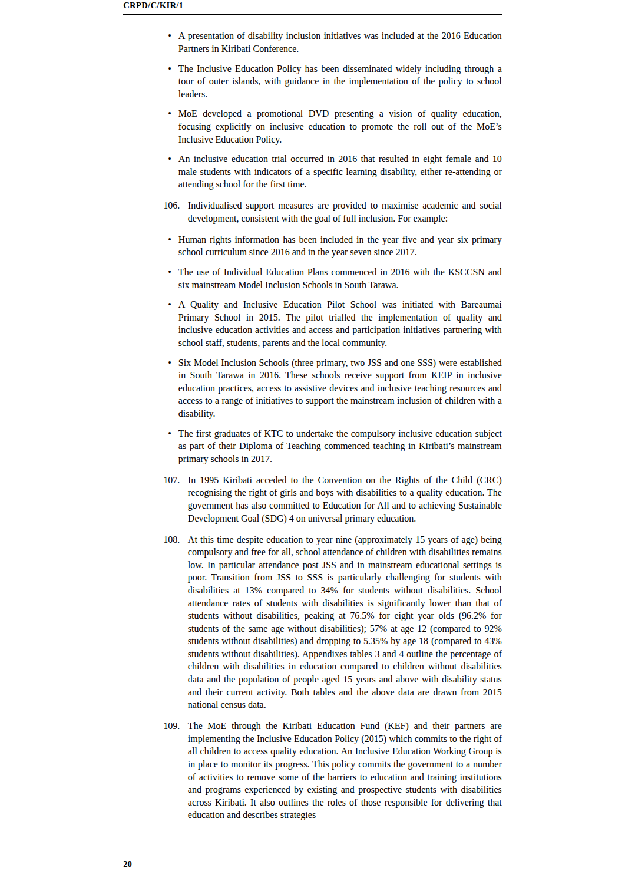CRPD/C/KIR/1
A presentation of disability inclusion initiatives was included at the 2016 Education Partners in Kiribati Conference.
The Inclusive Education Policy has been disseminated widely including through a tour of outer islands, with guidance in the implementation of the policy to school leaders.
MoE developed a promotional DVD presenting a vision of quality education, focusing explicitly on inclusive education to promote the roll out of the MoE’s Inclusive Education Policy.
An inclusive education trial occurred in 2016 that resulted in eight female and 10 male students with indicators of a specific learning disability, either re-attending or attending school for the first time.
106. Individualised support measures are provided to maximise academic and social development, consistent with the goal of full inclusion. For example:
Human rights information has been included in the year five and year six primary school curriculum since 2016 and in the year seven since 2017.
The use of Individual Education Plans commenced in 2016 with the KSCCSN and six mainstream Model Inclusion Schools in South Tarawa.
A Quality and Inclusive Education Pilot School was initiated with Bareaumai Primary School in 2015. The pilot trialled the implementation of quality and inclusive education activities and access and participation initiatives partnering with school staff, students, parents and the local community.
Six Model Inclusion Schools (three primary, two JSS and one SSS) were established in South Tarawa in 2016. These schools receive support from KEIP in inclusive education practices, access to assistive devices and inclusive teaching resources and access to a range of initiatives to support the mainstream inclusion of children with a disability.
The first graduates of KTC to undertake the compulsory inclusive education subject as part of their Diploma of Teaching commenced teaching in Kiribati’s mainstream primary schools in 2017.
107. In 1995 Kiribati acceded to the Convention on the Rights of the Child (CRC) recognising the right of girls and boys with disabilities to a quality education. The government has also committed to Education for All and to achieving Sustainable Development Goal (SDG) 4 on universal primary education.
108. At this time despite education to year nine (approximately 15 years of age) being compulsory and free for all, school attendance of children with disabilities remains low. In particular attendance post JSS and in mainstream educational settings is poor. Transition from JSS to SSS is particularly challenging for students with disabilities at 13% compared to 34% for students without disabilities. School attendance rates of students with disabilities is significantly lower than that of students without disabilities, peaking at 76.5% for eight year olds (96.2% for students of the same age without disabilities); 57% at age 12 (compared to 92% students without disabilities) and dropping to 5.35% by age 18 (compared to 43% students without disabilities). Appendixes tables 3 and 4 outline the percentage of children with disabilities in education compared to children without disabilities data and the population of people aged 15 years and above with disability status and their current activity. Both tables and the above data are drawn from 2015 national census data.
109. The MoE through the Kiribati Education Fund (KEF) and their partners are implementing the Inclusive Education Policy (2015) which commits to the right of all children to access quality education. An Inclusive Education Working Group is in place to monitor its progress. This policy commits the government to a number of activities to remove some of the barriers to education and training institutions and programs experienced by existing and prospective students with disabilities across Kiribati. It also outlines the roles of those responsible for delivering that education and describes strategies
20